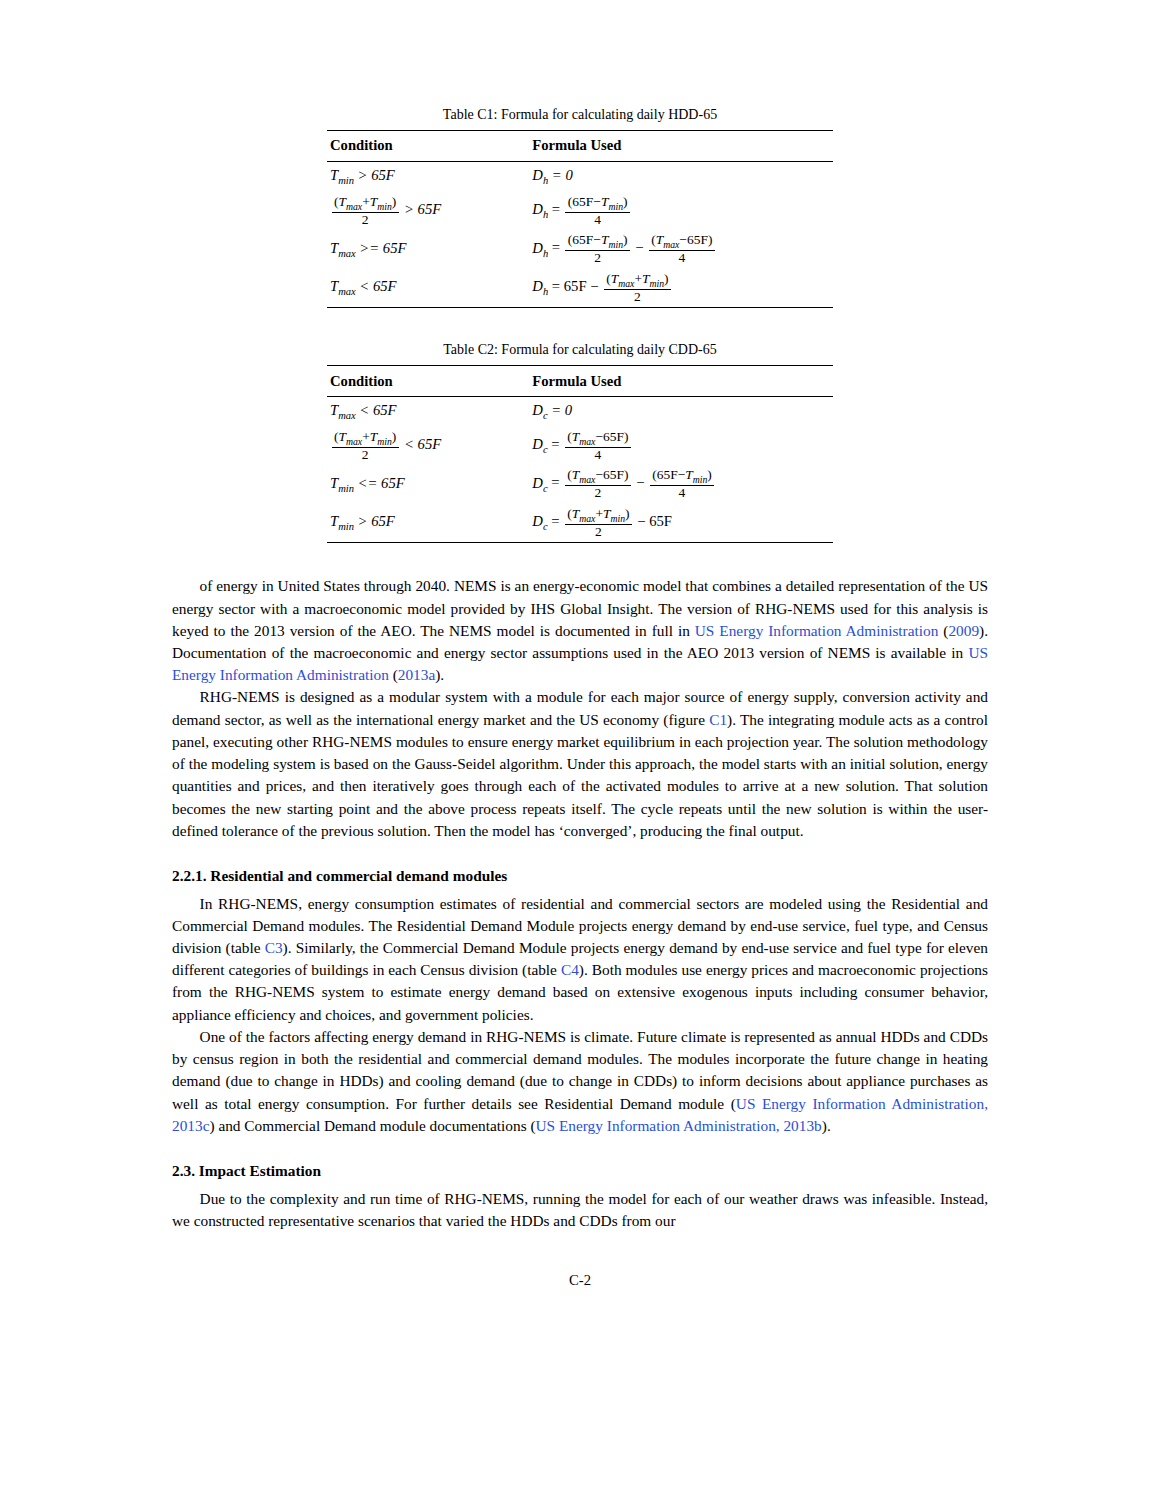Table C1: Formula for calculating daily HDD-65
| Condition | Formula Used |
| --- | --- |
| T min > 65F | D h = 0 |
| ( T max + T min ) 2 > 65F | D h = (65F− T min ) 4 |
| T max >= 65F | D h = (65F− T min ) 2 − ( T max −65F) 4 |
| T max < 65F | D h = 65F − ( T max + T min ) 2 |
Table C2: Formula for calculating daily CDD-65
| Condition | Formula Used |
| --- | --- |
| T max < 65F | D c = 0 |
| ( T max + T min ) 2 < 65F | D c = ( T max −65F) 4 |
| T min <= 65F | D c = ( T max −65F) 2 − (65F− T min ) 4 |
| T min > 65F | D c = ( T max + T min ) 2 − 65F |
of energy in United States through 2040. NEMS is an energy-economic model that combines a detailed representation of the US energy sector with a macroeconomic model provided by IHS Global Insight. The version of RHG-NEMS used for this analysis is keyed to the 2013 version of the AEO. The NEMS model is documented in full in US Energy Information Administration (2009). Documentation of the macroeconomic and energy sector assumptions used in the AEO 2013 version of NEMS is available in US Energy Information Administration (2013a).
RHG-NEMS is designed as a modular system with a module for each major source of energy supply, conversion activity and demand sector, as well as the international energy market and the US economy (figure C1). The integrating module acts as a control panel, executing other RHG-NEMS modules to ensure energy market equilibrium in each projection year. The solution methodology of the modeling system is based on the Gauss-Seidel algorithm. Under this approach, the model starts with an initial solution, energy quantities and prices, and then iteratively goes through each of the activated modules to arrive at a new solution. That solution becomes the new starting point and the above process repeats itself. The cycle repeats until the new solution is within the user-defined tolerance of the previous solution. Then the model has ‘converged’, producing the final output.
2.2.1. Residential and commercial demand modules
In RHG-NEMS, energy consumption estimates of residential and commercial sectors are modeled using the Residential and Commercial Demand modules. The Residential Demand Module projects energy demand by end-use service, fuel type, and Census division (table C3). Similarly, the Commercial Demand Module projects energy demand by end-use service and fuel type for eleven different categories of buildings in each Census division (table C4). Both modules use energy prices and macroeconomic projections from the RHG-NEMS system to estimate energy demand based on extensive exogenous inputs including consumer behavior, appliance efficiency and choices, and government policies.
One of the factors affecting energy demand in RHG-NEMS is climate. Future climate is represented as annual HDDs and CDDs by census region in both the residential and commercial demand modules. The modules incorporate the future change in heating demand (due to change in HDDs) and cooling demand (due to change in CDDs) to inform decisions about appliance purchases as well as total energy consumption. For further details see Residential Demand module (US Energy Information Administration, 2013c) and Commercial Demand module documentations (US Energy Information Administration, 2013b).
2.3. Impact Estimation
Due to the complexity and run time of RHG-NEMS, running the model for each of our weather draws was infeasible. Instead, we constructed representative scenarios that varied the HDDs and CDDs from our
C-2